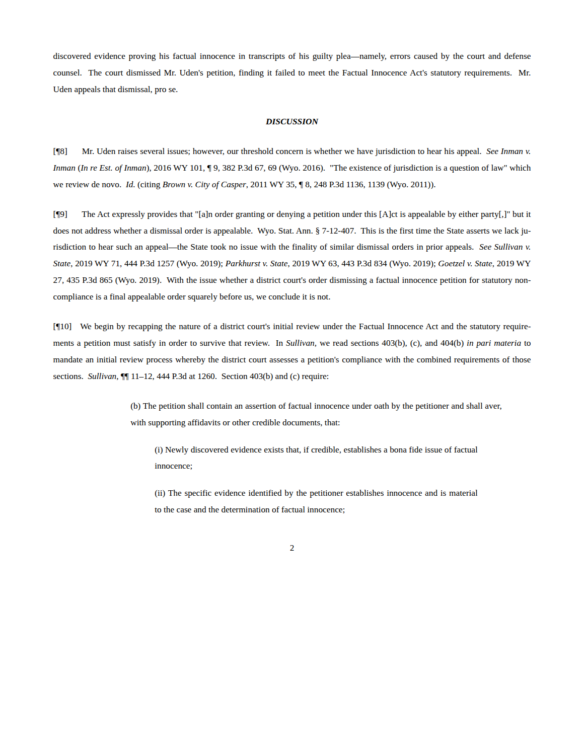discovered evidence proving his factual innocence in transcripts of his guilty plea—namely, errors caused by the court and defense counsel. The court dismissed Mr. Uden's petition, finding it failed to meet the Factual Innocence Act's statutory requirements. Mr. Uden appeals that dismissal, pro se.
DISCUSSION
[¶8] Mr. Uden raises several issues; however, our threshold concern is whether we have jurisdiction to hear his appeal. See Inman v. Inman (In re Est. of Inman), 2016 WY 101, ¶ 9, 382 P.3d 67, 69 (Wyo. 2016). "The existence of jurisdiction is a question of law" which we review de novo. Id. (citing Brown v. City of Casper, 2011 WY 35, ¶ 8, 248 P.3d 1136, 1139 (Wyo. 2011)).
[¶9] The Act expressly provides that "[a]n order granting or denying a petition under this [A]ct is appealable by either party[,]" but it does not address whether a dismissal order is appealable. Wyo. Stat. Ann. § 7-12-407. This is the first time the State asserts we lack jurisdiction to hear such an appeal—the State took no issue with the finality of similar dismissal orders in prior appeals. See Sullivan v. State, 2019 WY 71, 444 P.3d 1257 (Wyo. 2019); Parkhurst v. State, 2019 WY 63, 443 P.3d 834 (Wyo. 2019); Goetzel v. State, 2019 WY 27, 435 P.3d 865 (Wyo. 2019). With the issue whether a district court's order dismissing a factual innocence petition for statutory noncompliance is a final appealable order squarely before us, we conclude it is not.
[¶10] We begin by recapping the nature of a district court's initial review under the Factual Innocence Act and the statutory requirements a petition must satisfy in order to survive that review. In Sullivan, we read sections 403(b), (c), and 404(b) in pari materia to mandate an initial review process whereby the district court assesses a petition's compliance with the combined requirements of those sections. Sullivan, ¶¶ 11–12, 444 P.3d at 1260. Section 403(b) and (c) require:
(b) The petition shall contain an assertion of factual innocence under oath by the petitioner and shall aver, with supporting affidavits or other credible documents, that:
(i) Newly discovered evidence exists that, if credible, establishes a bona fide issue of factual innocence;
(ii) The specific evidence identified by the petitioner establishes innocence and is material to the case and the determination of factual innocence;
2